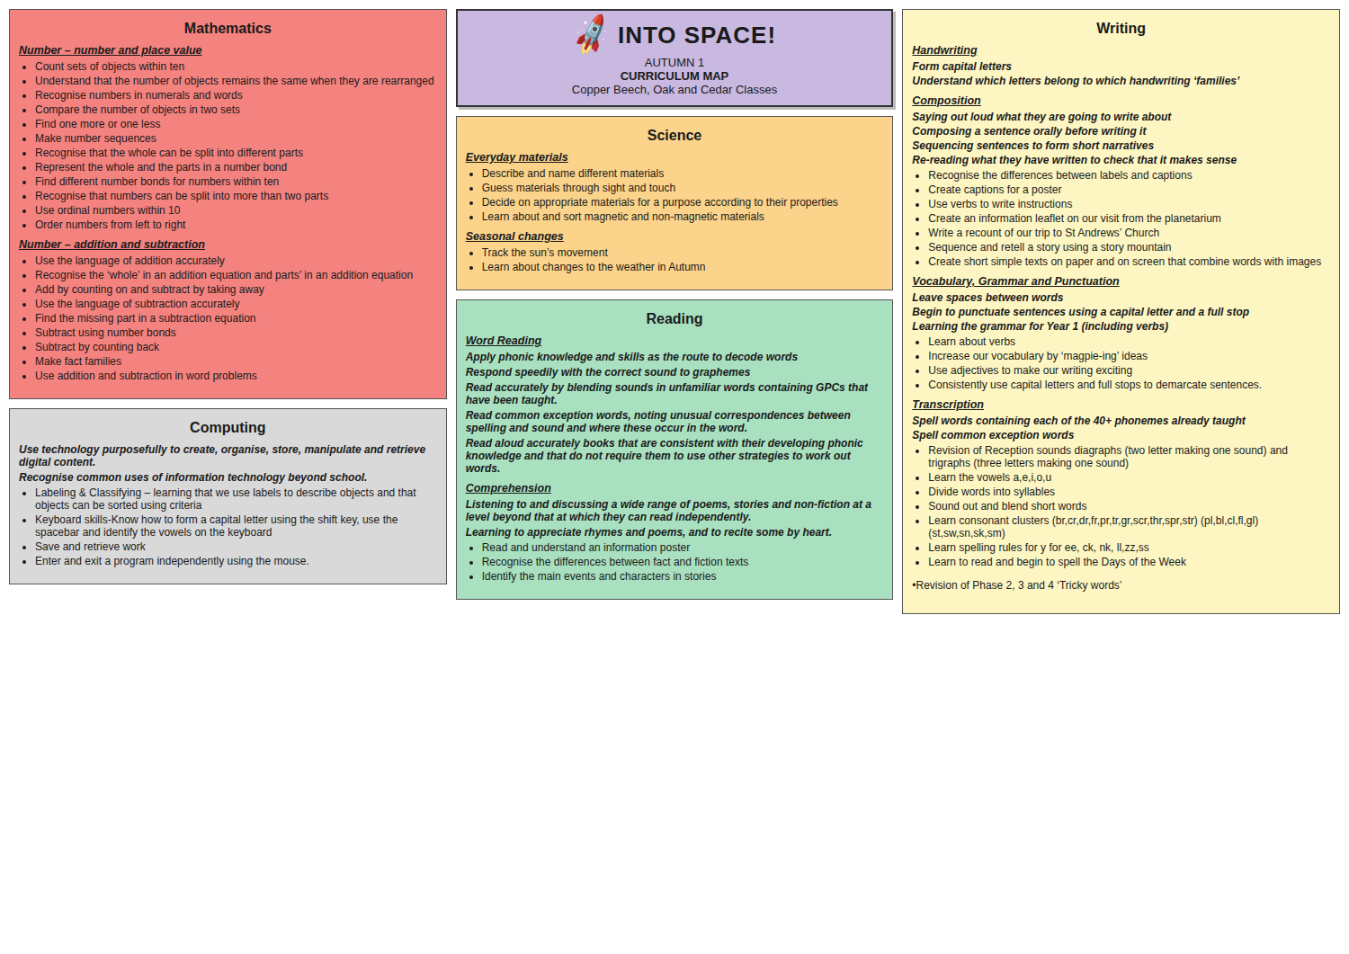Mathematics
Number – number and place value
Count sets of objects within ten
Understand that the number of objects remains the same when they are rearranged
Recognise numbers in numerals and words
Compare the number of objects in two sets
Find one more or one less
Make number sequences
Recognise that the whole can be split into different parts
Represent the whole and the parts in a number bond
Find different number bonds for numbers within ten
Recognise that numbers can be split into more than two parts
Use ordinal numbers within 10
Order numbers from left to right
Number – addition and subtraction
Use the language of addition accurately
Recognise the ‘whole’ in an addition equation and parts’ in an addition equation
Add by counting on and subtract by taking away
Use the language of subtraction accurately
Find the missing part in a subtraction equation
Subtract using number bonds
Subtract by counting back
Make fact families
Use addition and subtraction in word problems
Computing
Use technology purposefully to create, organise, store, manipulate and retrieve digital content.
Recognise common uses of information technology beyond school.
Labeling & Classifying – learning that we use labels to describe objects and that objects can be sorted using criteria
Keyboard skills-Know how to form a capital letter using the shift key, use the spacebar and identify the vowels on the keyboard
Save and retrieve work
Enter and exit a program independently using the mouse.
🚀
INTO SPACE!
AUTUMN 1
CURRICULUM MAP Copper Beech, Oak and Cedar Classes
Science
Everyday materials
Describe and name different materials
Guess materials through sight and touch
Decide on appropriate materials for a purpose according to their properties
Learn about and sort magnetic and non-magnetic materials
Seasonal changes
Track the sun’s movement
Learn about changes to the weather in Autumn
Reading
Word Reading
Apply phonic knowledge and skills as the route to decode words
Respond speedily with the correct sound to graphemes
Read accurately by blending sounds in unfamiliar words containing GPCs that have been taught.
Read common exception words, noting unusual correspondences between spelling and sound and where these occur in the word.
Read aloud accurately books that are consistent with their developing phonic knowledge and that do not require them to use other strategies to work out words.
Comprehension
Listening to and discussing a wide range of poems, stories and non-fiction at a level beyond that at which they can read independently.
Learning to appreciate rhymes and poems, and to recite some by heart.
Read and understand an information poster
Recognise the differences between fact and fiction texts
Identify the main events and characters in stories
Writing
Handwriting
Form capital letters
Understand which letters belong to which handwriting ‘families’
Composition
Saying out loud what they are going to write about
Composing a sentence orally before writing it
Sequencing sentences to form short narratives
Re-reading what they have written to check that it makes sense
Recognise the differences between labels and captions
Create captions for a poster
Use verbs to write instructions
Create an information leaflet on our visit from the planetarium
Write a recount of our trip to St Andrews’ Church
Sequence and retell a story using a story mountain
Create short simple texts on paper and on screen that combine words with images
Vocabulary, Grammar and Punctuation
Leave spaces between words
Begin to punctuate sentences using a capital letter and a full stop
Learning the grammar for Year 1 (including verbs)
Learn about verbs
Increase our vocabulary by ‘magpie-ing’ ideas
Use adjectives to make our writing exciting
Consistently use capital letters and full stops to demarcate sentences.
Transcription
Spell words containing each of the 40+ phonemes already taught
Spell common exception words
Revision of Reception sounds diagraphs (two letter making one sound) and trigraphs (three letters making one sound)
Learn the vowels a,e,i,o,u
Divide words into syllables
Sound out and blend short words
Learn consonant clusters (br,cr,dr,fr,pr,tr,gr,scr,thr,spr,str) (pl,bl,cl,fl,gl) (st,sw,sn,sk,sm)
Learn spelling rules for y for ee, ck, nk, ll,zz,ss
Learn to read and begin to spell the Days of the Week
•Revision of Phase 2, 3 and 4 ‘Tricky words’